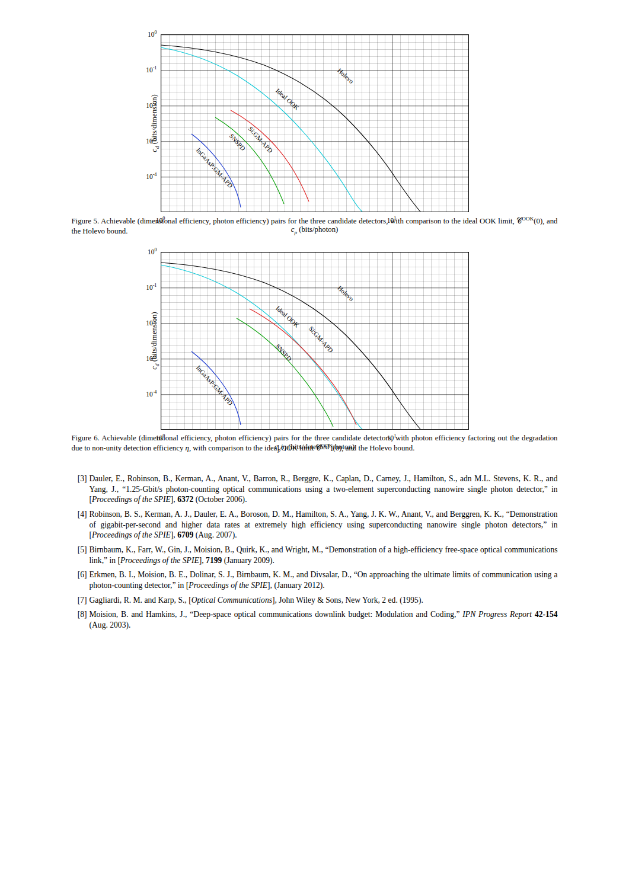100
10-1
10-2
10-3
10-4
100
101
cd (bits/dimension)
cp (bits/photon)
Holevo
Ideal OOK
Si:GM-APD
SNSPD
InGaAsP:GM-APD
Figure 5. Achievable (dimensional efficiency, photon efficiency) pairs for the three candidate detectors, with comparison to the ideal OOK limit, 𝒞OOK(0), and the Holevo bound.
100
10-1
10-2
10-3
10-4
100
101
cd (bits/dimension)
cp/η (bits/detected photon)
Holevo
Ideal OOK
Si:GM-APD
SNSPD
InGaAsP:GM-APD
Figure 6. Achievable (dimensional efficiency, photon efficiency) pairs for the three candidate detectors, with photon efficiency factoring out the degradation due to non-unity detection efficiency η, with comparison to the ideal OOK limit 𝒞OOK(0), and the Holevo bound.
[3] Dauler, E., Robinson, B., Kerman, A., Anant, V., Barron, R., Berggre, K., Caplan, D., Carney, J., Hamilton, S., adn M.L. Stevens, K. R., and Yang, J., “1.25-Gbit/s photon-counting optical communications using a two-element superconducting nanowire single photon detector,” in [Proceedings of the SPIE], 6372 (October 2006).
[4] Robinson, B. S., Kerman, A. J., Dauler, E. A., Boroson, D. M., Hamilton, S. A., Yang, J. K. W., Anant, V., and Berggren, K. K., “Demonstration of gigabit-per-second and higher data rates at extremely high efficiency using superconducting nanowire single photon detectors,” in [Proceedings of the SPIE], 6709 (Aug. 2007).
[5] Birnbaum, K., Farr, W., Gin, J., Moision, B., Quirk, K., and Wright, M., “Demonstration of a high-efficiency free-space optical communications link,” in [Proceedings of the SPIE], 7199 (January 2009).
[6] Erkmen, B. I., Moision, B. E., Dolinar, S. J., Birnbaum, K. M., and Divsalar, D., “On approaching the ultimate limits of communication using a photon-counting detector,” in [Proceedings of the SPIE], (January 2012).
[7] Gagliardi, R. M. and Karp, S., [Optical Communications], John Wiley & Sons, New York, 2 ed. (1995).
[8] Moision, B. and Hamkins, J., “Deep-space optical communications downlink budget: Modulation and Coding,” IPN Progress Report 42-154 (Aug. 2003).